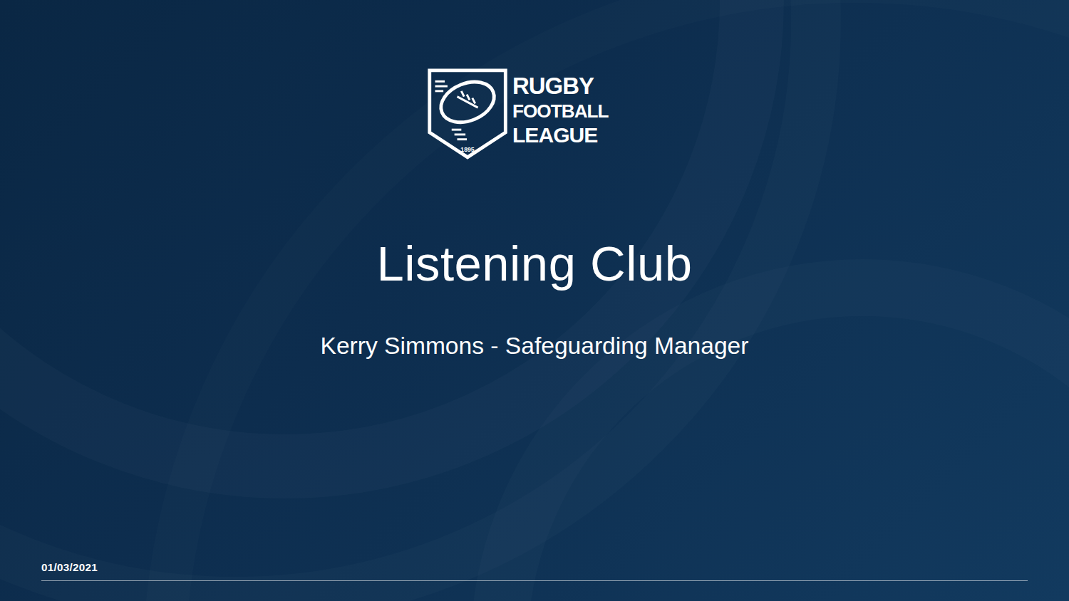1895 RUGBY FOOTBALL LEAGUE
Listening Club
Kerry Simmons - Safeguarding Manager
01/03/2021